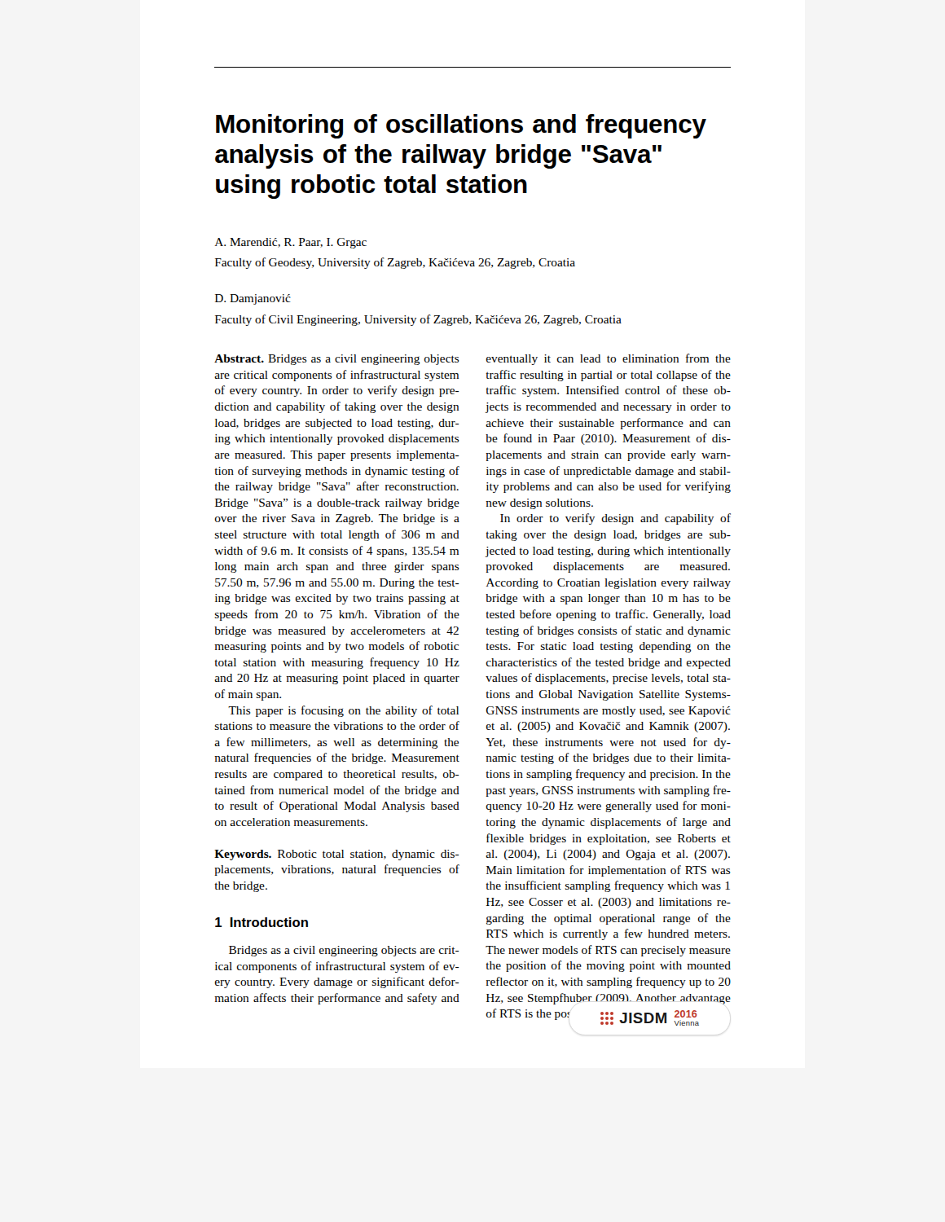Monitoring of oscillations and frequency analysis of the railway bridge "Sava" using robotic total station
A. Marendić, R. Paar, I. Grgac
Faculty of Geodesy, University of Zagreb, Kačićeva 26, Zagreb, Croatia
D. Damjanović
Faculty of Civil Engineering, University of Zagreb, Kačićeva 26, Zagreb, Croatia
Abstract. Bridges as a civil engineering objects are critical components of infrastructural system of every country. In order to verify design prediction and capability of taking over the design load, bridges are subjected to load testing, during which intentionally provoked displacements are measured. This paper presents implementation of surveying methods in dynamic testing of the railway bridge "Sava" after reconstruction. Bridge "Sava” is a double-track railway bridge over the river Sava in Zagreb. The bridge is a steel structure with total length of 306 m and width of 9.6 m. It consists of 4 spans, 135.54 m long main arch span and three girder spans 57.50 m, 57.96 m and 55.00 m. During the testing bridge was excited by two trains passing at speeds from 20 to 75 km/h. Vibration of the bridge was measured by accelerometers at 42 measuring points and by two models of robotic total station with measuring frequency 10 Hz and 20 Hz at measuring point placed in quarter of main span.
This paper is focusing on the ability of total stations to measure the vibrations to the order of a few millimeters, as well as determining the natural frequencies of the bridge. Measurement results are compared to theoretical results, obtained from numerical model of the bridge and to result of Operational Modal Analysis based on acceleration measurements.
Keywords. Robotic total station, dynamic displacements, vibrations, natural frequencies of the bridge.
1 Introduction
Bridges as a civil engineering objects are critical components of infrastructural system of every country. Every damage or significant deformation affects their performance and safety and eventually it can lead to elimination from the traffic resulting in partial or total collapse of the traffic system. Intensified control of these objects is recommended and necessary in order to achieve their sustainable performance and can be found in Paar (2010). Measurement of displacements and strain can provide early warnings in case of unpredictable damage and stability problems and can also be used for verifying new design solutions.
In order to verify design and capability of taking over the design load, bridges are subjected to load testing, during which intentionally provoked displacements are measured. According to Croatian legislation every railway bridge with a span longer than 10 m has to be tested before opening to traffic. Generally, load testing of bridges consists of static and dynamic tests. For static load testing depending on the characteristics of the tested bridge and expected values of displacements, precise levels, total stations and Global Navigation Satellite Systems-GNSS instruments are mostly used, see Kapović et al. (2005) and Kovačič and Kamnik (2007). Yet, these instruments were not used for dynamic testing of the bridges due to their limitations in sampling frequency and precision. In the past years, GNSS instruments with sampling frequency 10-20 Hz were generally used for monitoring the dynamic displacements of large and flexible bridges in exploitation, see Roberts et al. (2004), Li (2004) and Ogaja et al. (2007). Main limitation for implementation of RTS was the insufficient sampling frequency which was 1 Hz, see Cosser et al. (2003) and limitations regarding the optimal operational range of the RTS which is currently a few hundred meters. The newer models of RTS can precisely measure the position of the moving point with mounted reflector on it, with sampling frequency up to 20 Hz, see Stempfhuber (2009). Another advantage of RTS is the possibility
JISDM 2016 Vienna